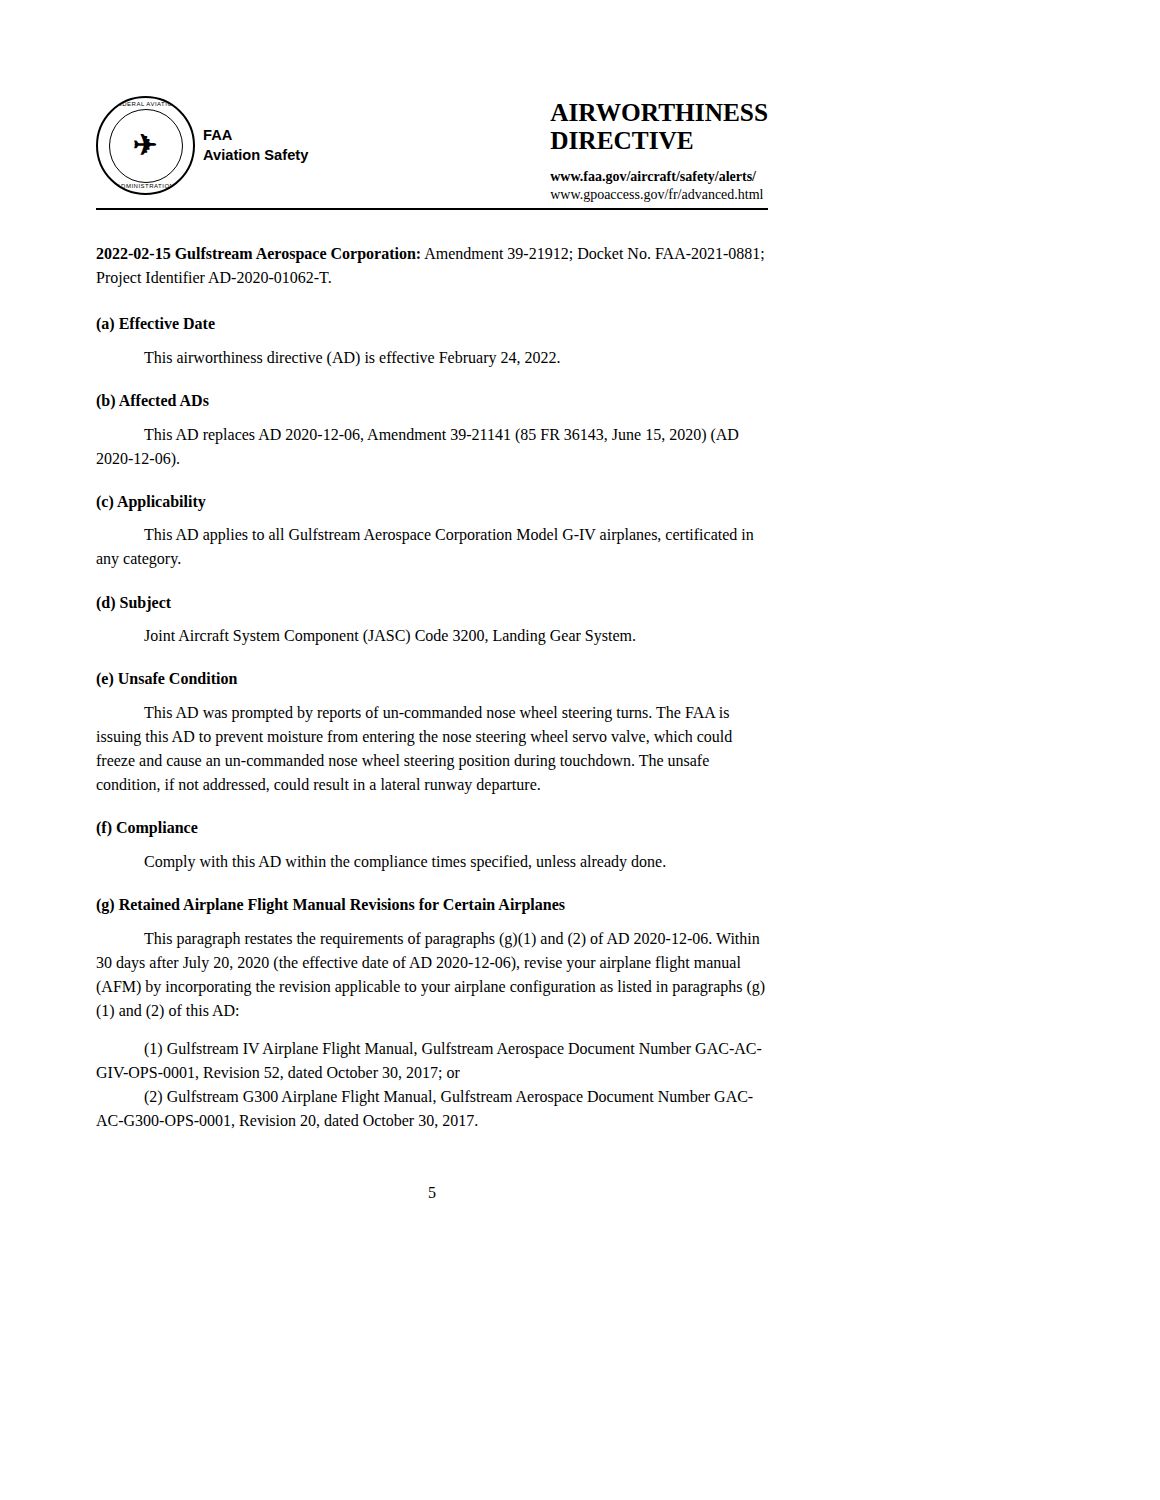FEDERAL AVIATION
✈
ADMINISTRATION
FAA
Aviation Safety
AIRWORTHINESS
DIRECTIVE
www.faa.gov/aircraft/safety/alerts/
www.gpoaccess.gov/fr/advanced.html
2022-02-15 Gulfstream Aerospace Corporation: Amendment 39-21912; Docket No. FAA-2021-0881; Project Identifier AD-2020-01062-T.
(a) Effective Date
This airworthiness directive (AD) is effective February 24, 2022.
(b) Affected ADs
This AD replaces AD 2020-12-06, Amendment 39-21141 (85 FR 36143, June 15, 2020) (AD 2020-12-06).
(c) Applicability
This AD applies to all Gulfstream Aerospace Corporation Model G-IV airplanes, certificated in any category.
(d) Subject
Joint Aircraft System Component (JASC) Code 3200, Landing Gear System.
(e) Unsafe Condition
This AD was prompted by reports of un-commanded nose wheel steering turns. The FAA is issuing this AD to prevent moisture from entering the nose steering wheel servo valve, which could freeze and cause an un-commanded nose wheel steering position during touchdown. The unsafe condition, if not addressed, could result in a lateral runway departure.
(f) Compliance
Comply with this AD within the compliance times specified, unless already done.
(g) Retained Airplane Flight Manual Revisions for Certain Airplanes
This paragraph restates the requirements of paragraphs (g)(1) and (2) of AD 2020-12-06. Within 30 days after July 20, 2020 (the effective date of AD 2020-12-06), revise your airplane flight manual (AFM) by incorporating the revision applicable to your airplane configuration as listed in paragraphs (g)(1) and (2) of this AD:
(1) Gulfstream IV Airplane Flight Manual, Gulfstream Aerospace Document Number GAC-AC-GIV-OPS-0001, Revision 52, dated October 30, 2017; or
(2) Gulfstream G300 Airplane Flight Manual, Gulfstream Aerospace Document Number GAC-AC-G300-OPS-0001, Revision 20, dated October 30, 2017.
5